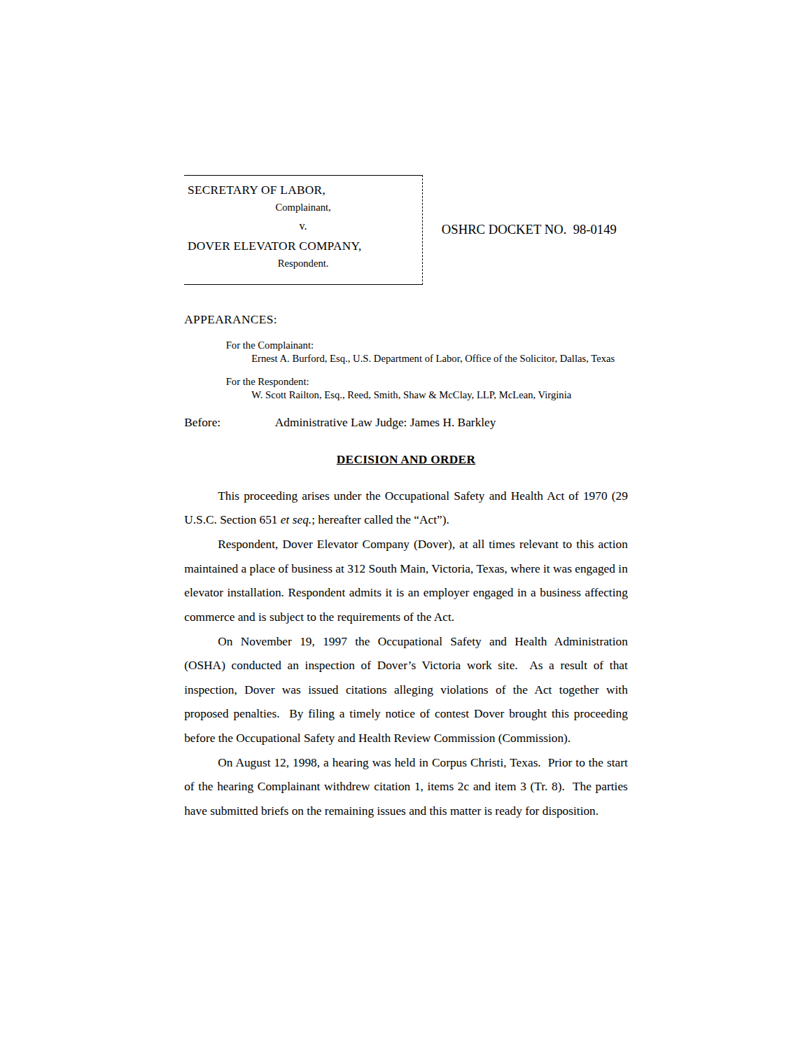SECRETARY OF LABOR,
Complainant,
v.
DOVER ELEVATOR COMPANY,
Respondent.
OSHRC DOCKET NO. 98-0149
APPEARANCES:
For the Complainant:
Ernest A. Burford, Esq., U.S. Department of Labor, Office of the Solicitor, Dallas, Texas
For the Respondent:
W. Scott Railton, Esq., Reed, Smith, Shaw & McClay, LLP, McLean, Virginia
Before: Administrative Law Judge: James H. Barkley
DECISION AND ORDER
This proceeding arises under the Occupational Safety and Health Act of 1970 (29 U.S.C. Section 651 et seq.; hereafter called the “Act”).
Respondent, Dover Elevator Company (Dover), at all times relevant to this action maintained a place of business at 312 South Main, Victoria, Texas, where it was engaged in elevator installation. Respondent admits it is an employer engaged in a business affecting commerce and is subject to the requirements of the Act.
On November 19, 1997 the Occupational Safety and Health Administration (OSHA) conducted an inspection of Dover’s Victoria work site. As a result of that inspection, Dover was issued citations alleging violations of the Act together with proposed penalties. By filing a timely notice of contest Dover brought this proceeding before the Occupational Safety and Health Review Commission (Commission).
On August 12, 1998, a hearing was held in Corpus Christi, Texas. Prior to the start of the hearing Complainant withdrew citation 1, items 2c and item 3 (Tr. 8). The parties have submitted briefs on the remaining issues and this matter is ready for disposition.